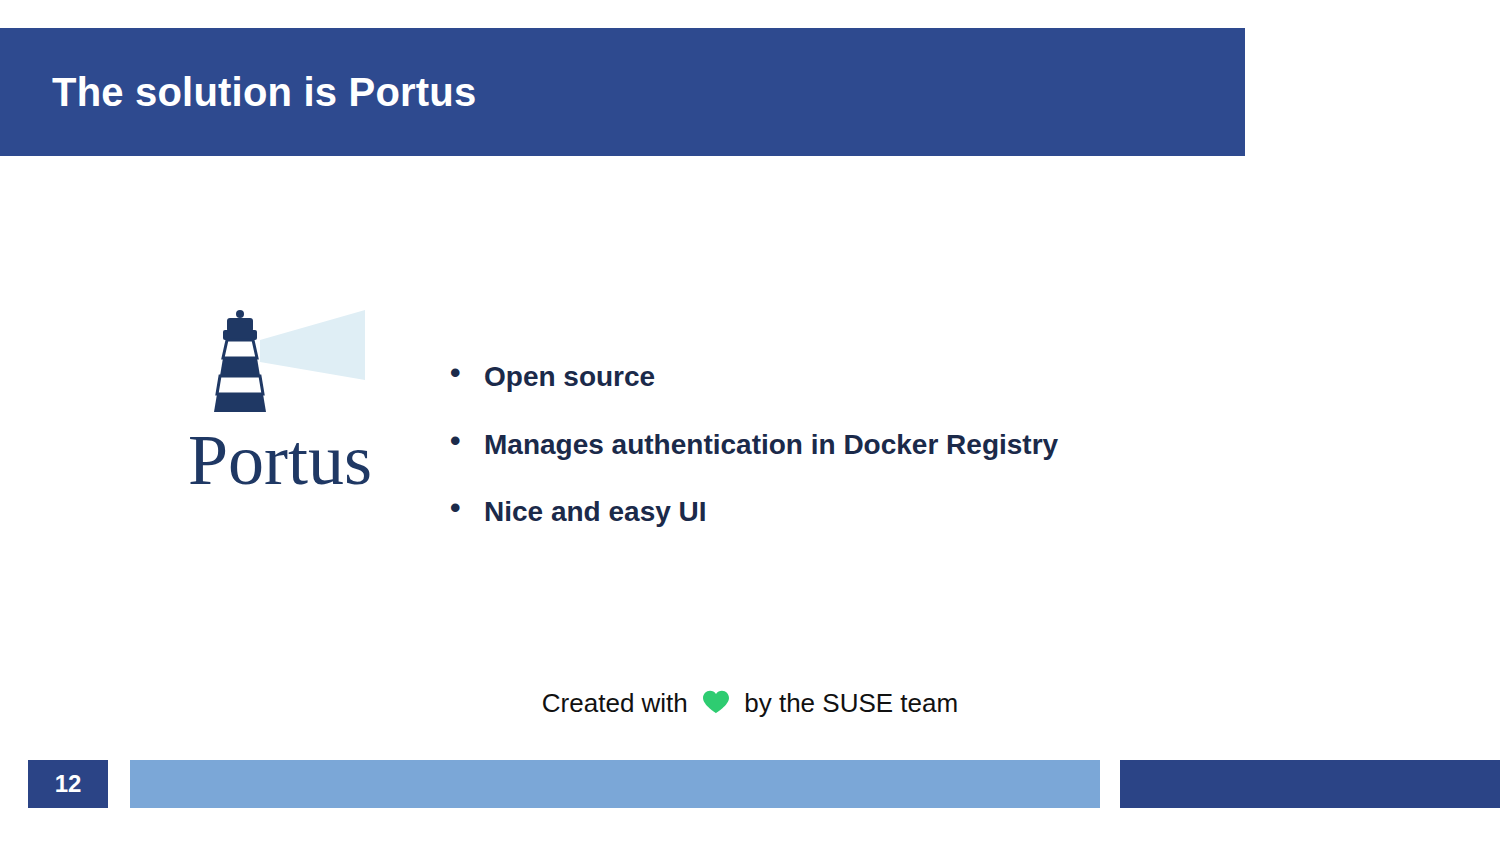The solution is Portus
Portus
Open source
Manages authentication in Docker Registry
Nice and easy UI
Created with by the SUSE team
12